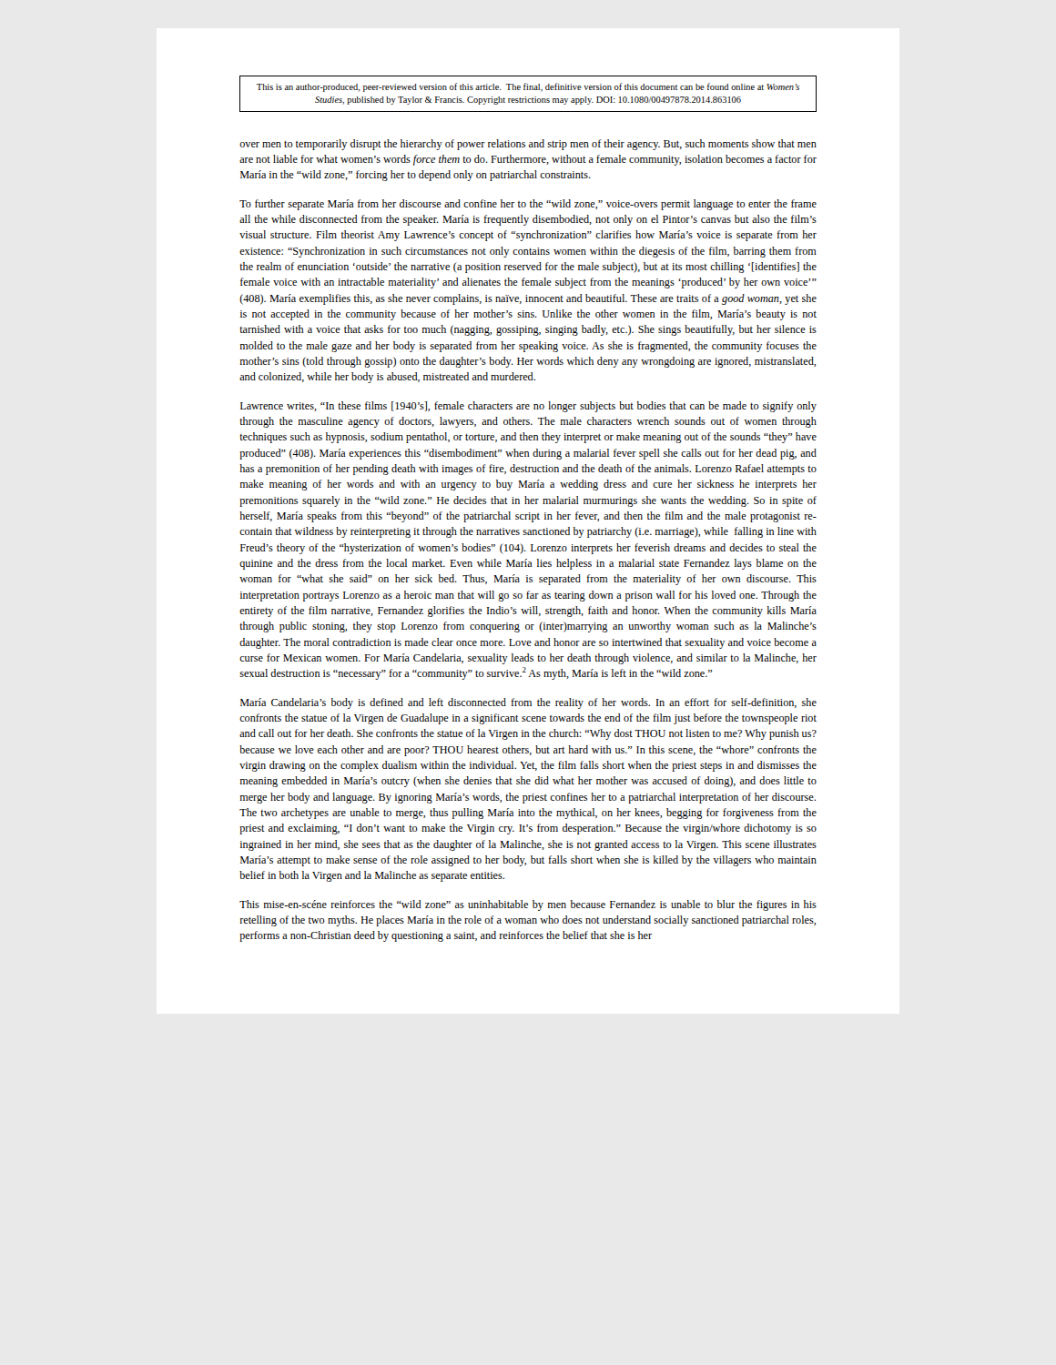This is an author-produced, peer-reviewed version of this article. The final, definitive version of this document can be found online at Women’s Studies, published by Taylor & Francis. Copyright restrictions may apply. DOI: 10.1080/00497878.2014.863106
over men to temporarily disrupt the hierarchy of power relations and strip men of their agency. But, such moments show that men are not liable for what women’s words force them to do. Furthermore, without a female community, isolation becomes a factor for María in the “wild zone,” forcing her to depend only on patriarchal constraints.
To further separate María from her discourse and confine her to the “wild zone,” voice-overs permit language to enter the frame all the while disconnected from the speaker. María is frequently disembodied, not only on el Pintor’s canvas but also the film’s visual structure. Film theorist Amy Lawrence’s concept of “synchronization” clarifies how María’s voice is separate from her existence: “Synchronization in such circumstances not only contains women within the diegesis of the film, barring them from the realm of enunciation ‘outside’ the narrative (a position reserved for the male subject), but at its most chilling ‘[identifies] the female voice with an intractable materiality’ and alienates the female subject from the meanings ‘produced’ by her own voice’” (408). María exemplifies this, as she never complains, is naïve, innocent and beautiful. These are traits of a good woman, yet she is not accepted in the community because of her mother’s sins. Unlike the other women in the film, María’s beauty is not tarnished with a voice that asks for too much (nagging, gossiping, singing badly, etc.). She sings beautifully, but her silence is molded to the male gaze and her body is separated from her speaking voice. As she is fragmented, the community focuses the mother’s sins (told through gossip) onto the daughter’s body. Her words which deny any wrongdoing are ignored, mistranslated, and colonized, while her body is abused, mistreated and murdered.
Lawrence writes, “In these films [1940’s], female characters are no longer subjects but bodies that can be made to signify only through the masculine agency of doctors, lawyers, and others. The male characters wrench sounds out of women through techniques such as hypnosis, sodium pentathol, or torture, and then they interpret or make meaning out of the sounds “they” have produced” (408). María experiences this “disembodiment” when during a malarial fever spell she calls out for her dead pig, and has a premonition of her pending death with images of fire, destruction and the death of the animals. Lorenzo Rafael attempts to make meaning of her words and with an urgency to buy María a wedding dress and cure her sickness he interprets her premonitions squarely in the “wild zone.” He decides that in her malarial murmurings she wants the wedding. So in spite of herself, María speaks from this “beyond” of the patriarchal script in her fever, and then the film and the male protagonist re-contain that wildness by reinterpreting it through the narratives sanctioned by patriarchy (i.e. marriage), while falling in line with Freud’s theory of the “hysterization of women’s bodies” (104). Lorenzo interprets her feverish dreams and decides to steal the quinine and the dress from the local market. Even while María lies helpless in a malarial state Fernandez lays blame on the woman for “what she said” on her sick bed. Thus, María is separated from the materiality of her own discourse. This interpretation portrays Lorenzo as a heroic man that will go so far as tearing down a prison wall for his loved one. Through the entirety of the film narrative, Fernandez glorifies the Indio’s will, strength, faith and honor. When the community kills María through public stoning, they stop Lorenzo from conquering or (inter)marrying an unworthy woman such as la Malinche’s daughter. The moral contradiction is made clear once more. Love and honor are so intertwined that sexuality and voice become a curse for Mexican women. For María Candelaria, sexuality leads to her death through violence, and similar to la Malinche, her sexual destruction is “necessary” for a “community” to survive.2 As myth, María is left in the “wild zone.”
María Candelaria’s body is defined and left disconnected from the reality of her words. In an effort for self-definition, she confronts the statue of la Virgen de Guadalupe in a significant scene towards the end of the film just before the townspeople riot and call out for her death. She confronts the statue of la Virgen in the church: “Why dost THOU not listen to me? Why punish us? because we love each other and are poor? THOU hearest others, but art hard with us.” In this scene, the “whore” confronts the virgin drawing on the complex dualism within the individual. Yet, the film falls short when the priest steps in and dismisses the meaning embedded in María’s outcry (when she denies that she did what her mother was accused of doing), and does little to merge her body and language. By ignoring María’s words, the priest confines her to a patriarchal interpretation of her discourse. The two archetypes are unable to merge, thus pulling María into the mythical, on her knees, begging for forgiveness from the priest and exclaiming, “I don’t want to make the Virgin cry. It’s from desperation.” Because the virgin/whore dichotomy is so ingrained in her mind, she sees that as the daughter of la Malinche, she is not granted access to la Virgen. This scene illustrates María’s attempt to make sense of the role assigned to her body, but falls short when she is killed by the villagers who maintain belief in both la Virgen and la Malinche as separate entities.
This mise-en-scéne reinforces the “wild zone” as uninhabitable by men because Fernandez is unable to blur the figures in his retelling of the two myths. He places María in the role of a woman who does not understand socially sanctioned patriarchal roles, performs a non-Christian deed by questioning a saint, and reinforces the belief that she is her